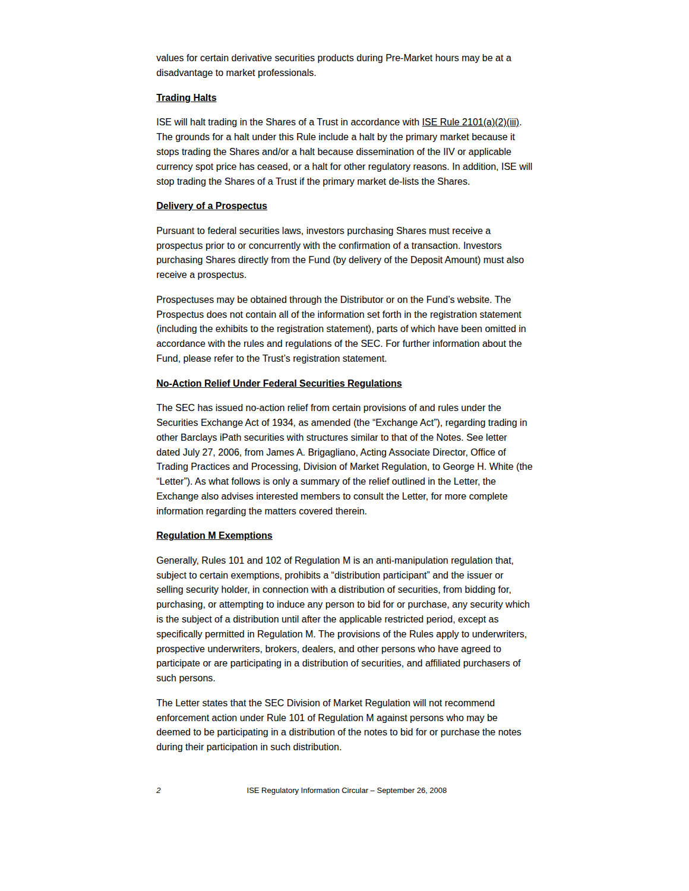values for certain derivative securities products during Pre-Market hours may be at a disadvantage to market professionals.
Trading Halts
ISE will halt trading in the Shares of a Trust in accordance with ISE Rule 2101(a)(2)(iii). The grounds for a halt under this Rule include a halt by the primary market because it stops trading the Shares and/or a halt because dissemination of the IIV or applicable currency spot price has ceased, or a halt for other regulatory reasons. In addition, ISE will stop trading the Shares of a Trust if the primary market de-lists the Shares.
Delivery of a Prospectus
Pursuant to federal securities laws, investors purchasing Shares must receive a prospectus prior to or concurrently with the confirmation of a transaction. Investors purchasing Shares directly from the Fund (by delivery of the Deposit Amount) must also receive a prospectus.
Prospectuses may be obtained through the Distributor or on the Fund’s website. The Prospectus does not contain all of the information set forth in the registration statement (including the exhibits to the registration statement), parts of which have been omitted in accordance with the rules and regulations of the SEC. For further information about the Fund, please refer to the Trust’s registration statement.
No-Action Relief Under Federal Securities Regulations
The SEC has issued no-action relief from certain provisions of and rules under the Securities Exchange Act of 1934, as amended (the “Exchange Act”), regarding trading in other Barclays iPath securities with structures similar to that of the Notes. See letter dated July 27, 2006, from James A. Brigagliano, Acting Associate Director, Office of Trading Practices and Processing, Division of Market Regulation, to George H. White (the “Letter”). As what follows is only a summary of the relief outlined in the Letter, the Exchange also advises interested members to consult the Letter, for more complete information regarding the matters covered therein.
Regulation M Exemptions
Generally, Rules 101 and 102 of Regulation M is an anti-manipulation regulation that, subject to certain exemptions, prohibits a “distribution participant” and the issuer or selling security holder, in connection with a distribution of securities, from bidding for, purchasing, or attempting to induce any person to bid for or purchase, any security which is the subject of a distribution until after the applicable restricted period, except as specifically permitted in Regulation M. The provisions of the Rules apply to underwriters, prospective underwriters, brokers, dealers, and other persons who have agreed to participate or are participating in a distribution of securities, and affiliated purchasers of such persons.
The Letter states that the SEC Division of Market Regulation will not recommend enforcement action under Rule 101 of Regulation M against persons who may be deemed to be participating in a distribution of the notes to bid for or purchase the notes during their participation in such distribution.
2
ISE Regulatory Information Circular – September 26, 2008